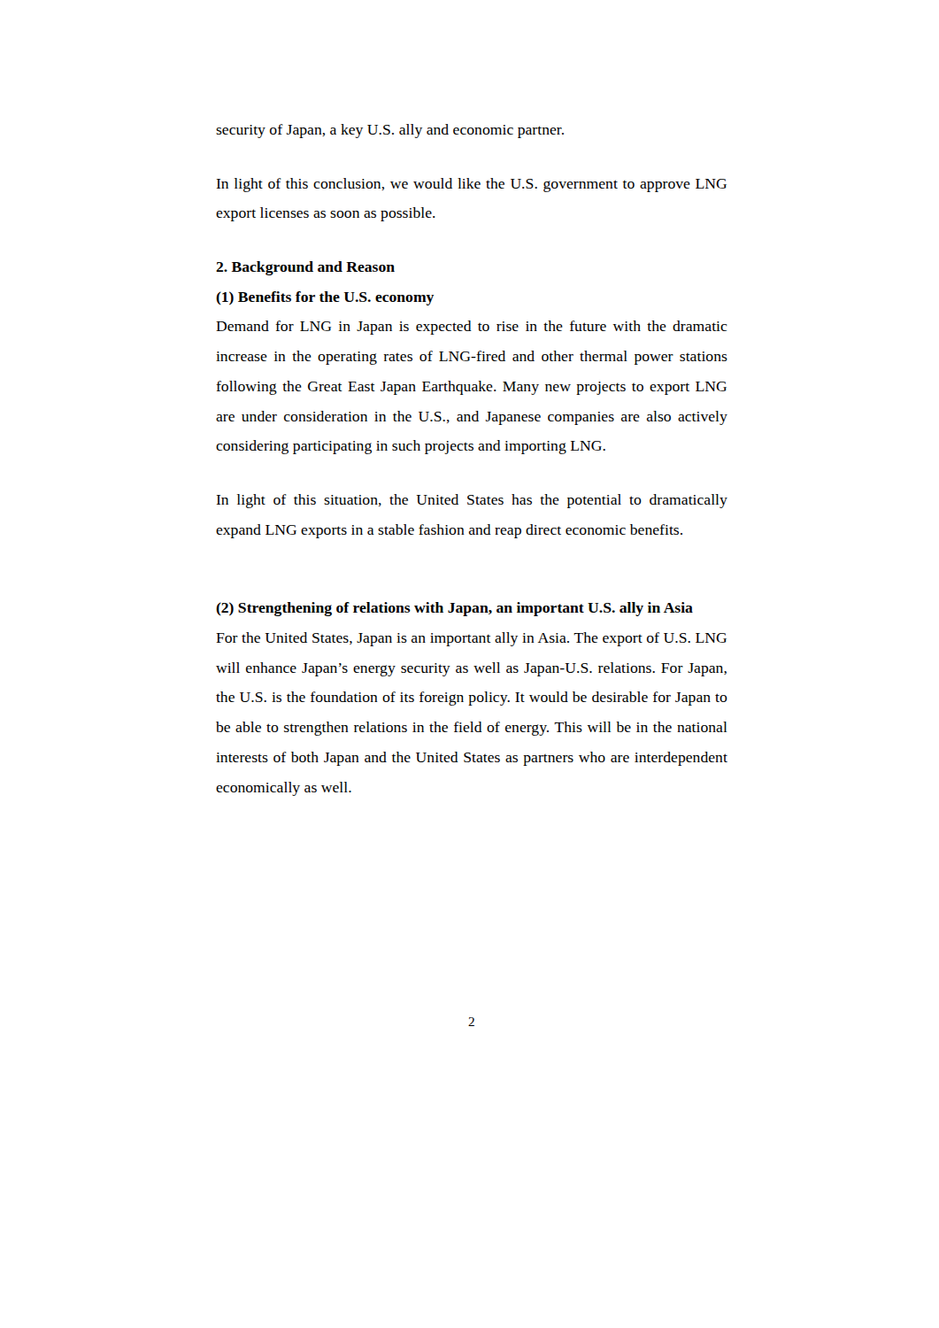security of Japan, a key U.S. ally and economic partner.
In light of this conclusion, we would like the U.S. government to approve LNG export licenses as soon as possible.
2. Background and Reason
(1) Benefits for the U.S. economy
Demand for LNG in Japan is expected to rise in the future with the dramatic increase in the operating rates of LNG-fired and other thermal power stations following the Great East Japan Earthquake. Many new projects to export LNG are under consideration in the U.S., and Japanese companies are also actively considering participating in such projects and importing LNG.
In light of this situation, the United States has the potential to dramatically expand LNG exports in a stable fashion and reap direct economic benefits.
(2) Strengthening of relations with Japan, an important U.S. ally in Asia
For the United States, Japan is an important ally in Asia. The export of U.S. LNG will enhance Japan’s energy security as well as Japan-U.S. relations. For Japan, the U.S. is the foundation of its foreign policy. It would be desirable for Japan to be able to strengthen relations in the field of energy. This will be in the national interests of both Japan and the United States as partners who are interdependent economically as well.
2